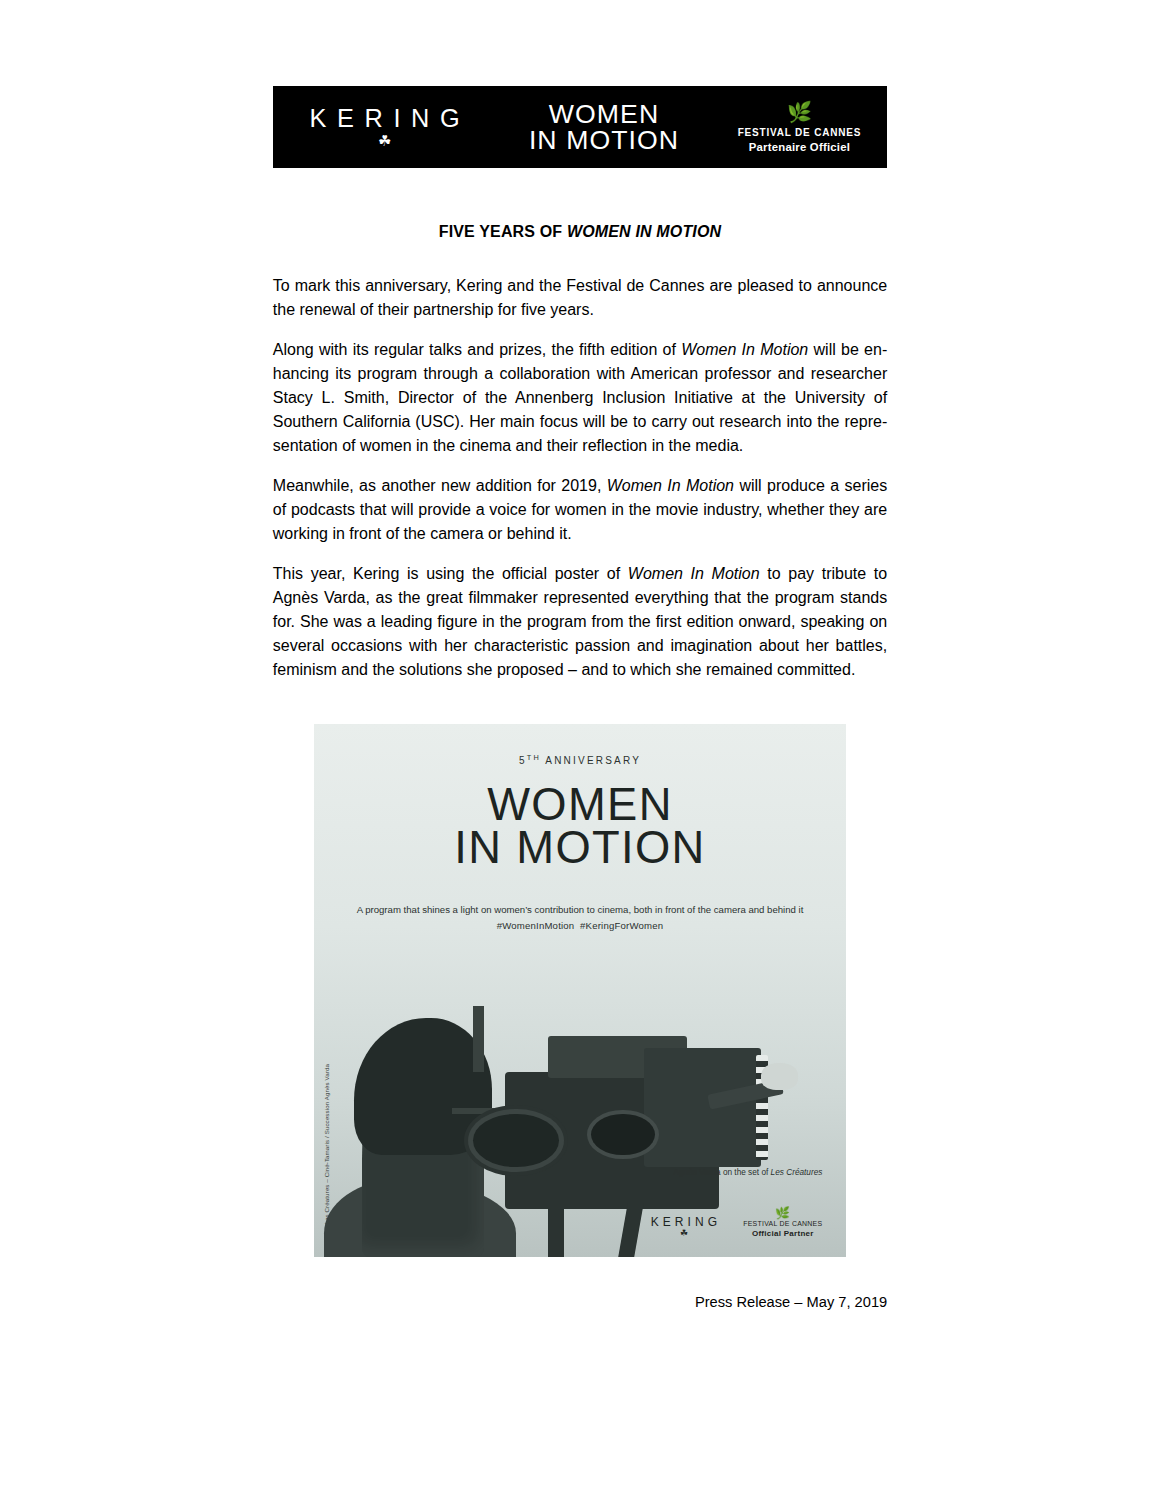KERING
☘
WOMEN IN MOTION
🌿
FESTIVAL DE CANNES
Partenaire Officiel
FIVE YEARS OF WOMEN IN MOTION
To mark this anniversary, Kering and the Festival de Cannes are pleased to announce the renewal of their partnership for five years.
Along with its regular talks and prizes, the fifth edition of Women In Motion will be enhancing its program through a collaboration with American professor and researcher Stacy L. Smith, Director of the Annenberg Inclusion Initiative at the University of Southern California (USC). Her main focus will be to carry out research into the representation of women in the cinema and their reflection in the media.
Meanwhile, as another new addition for 2019, Women In Motion will produce a series of podcasts that will provide a voice for women in the movie industry, whether they are working in front of the camera or behind it.
This year, Kering is using the official poster of Women In Motion to pay tribute to Agnès Varda, as the great filmmaker represented everything that the program stands for. She was a leading figure in the program from the first edition onward, speaking on several occasions with her characteristic passion and imagination about her battles, feminism and the solutions she proposed – and to which she remained committed.
5TH ANNIVERSARY
WOMEN IN MOTION
A program that shines a light on women’s contribution to cinema, both in front of the camera and behind it #WomenInMotion #KeringForWomen
Les Créatures – Ciné-Tamaris / Succession Agnès Varda
Agnès Varda on the set of Les Créatures
KERING
☘
🌿
FESTIVAL DE CANNES
Official Partner
Press Release – May 7, 2019